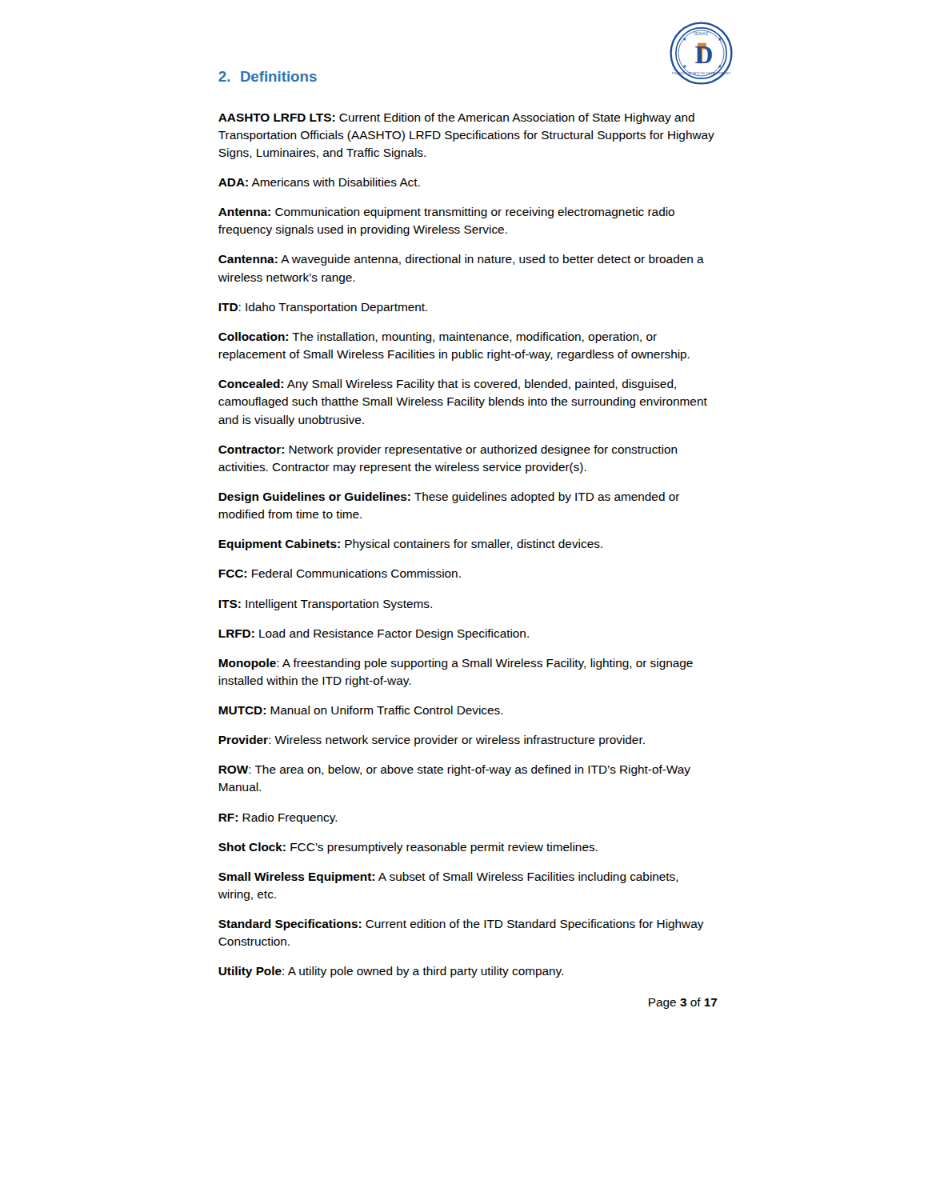IDAHO TRANSPORTATION DEPARTMENT D ★ ★ ★ ★
2. Definitions
AASHTO LRFD LTS: Current Edition of the American Association of State Highway and Transportation Officials (AASHTO) LRFD Specifications for Structural Supports for Highway Signs, Luminaires, and Traffic Signals.
ADA: Americans with Disabilities Act.
Antenna: Communication equipment transmitting or receiving electromagnetic radio frequency signals used in providing Wireless Service.
Cantenna: A waveguide antenna, directional in nature, used to better detect or broaden a wireless network’s range.
ITD: Idaho Transportation Department.
Collocation: The installation, mounting, maintenance, modification, operation, or replacement of Small Wireless Facilities in public right-of-way, regardless of ownership.
Concealed: Any Small Wireless Facility that is covered, blended, painted, disguised, camouflaged such thatthe Small Wireless Facility blends into the surrounding environment and is visually unobtrusive.
Contractor: Network provider representative or authorized designee for construction activities. Contractor may represent the wireless service provider(s).
Design Guidelines or Guidelines: These guidelines adopted by ITD as amended or modified from time to time.
Equipment Cabinets: Physical containers for smaller, distinct devices.
FCC: Federal Communications Commission.
ITS: Intelligent Transportation Systems.
LRFD: Load and Resistance Factor Design Specification.
Monopole: A freestanding pole supporting a Small Wireless Facility, lighting, or signage installed within the ITD right-of-way.
MUTCD: Manual on Uniform Traffic Control Devices.
Provider: Wireless network service provider or wireless infrastructure provider.
ROW: The area on, below, or above state right-of-way as defined in ITD’s Right-of-Way Manual.
RF: Radio Frequency.
Shot Clock: FCC’s presumptively reasonable permit review timelines.
Small Wireless Equipment: A subset of Small Wireless Facilities including cabinets, wiring, etc.
Standard Specifications: Current edition of the ITD Standard Specifications for Highway Construction.
Utility Pole: A utility pole owned by a third party utility company.
Page 3 of 17